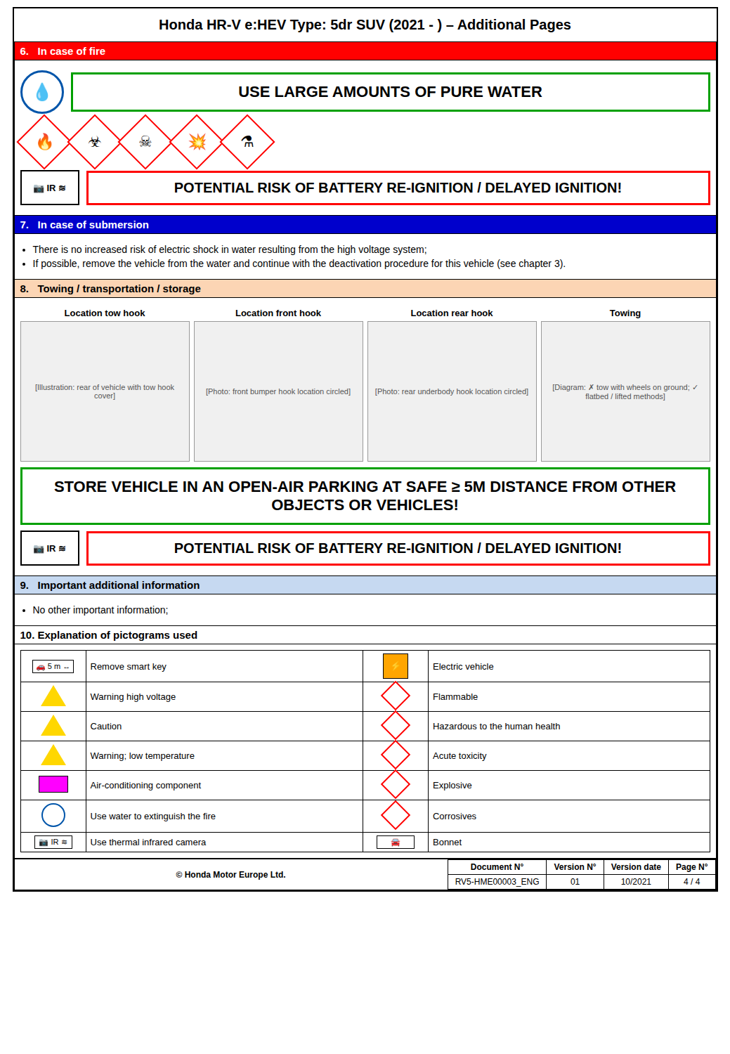Honda HR-V e:HEV Type: 5dr SUV (2021 - ) – Additional Pages
6. In case of fire
💧
USE LARGE AMOUNTS OF PURE WATER
🔥
☣
☠
💥
⚗
📷 IR ≋
POTENTIAL RISK OF BATTERY RE-IGNITION / DELAYED IGNITION!
7. In case of submersion
There is no increased risk of electric shock in water resulting from the high voltage system;
If possible, remove the vehicle from the water and continue with the deactivation procedure for this vehicle (see chapter 3).
8. Towing / transportation / storage
Location tow hook
[Illustration: rear of vehicle with tow hook cover]
Location front hook
[Photo: front bumper hook location circled]
Location rear hook
[Photo: rear underbody hook location circled]
Towing
[Diagram: ✗ tow with wheels on ground; ✓ flatbed / lifted methods]
STORE VEHICLE IN AN OPEN-AIR PARKING AT SAFE ≥ 5M DISTANCE FROM OTHER OBJECTS OR VEHICLES!
📷 IR ≋
POTENTIAL RISK OF BATTERY RE-IGNITION / DELAYED IGNITION!
9. Important additional information
No other important information;
10. Explanation of pictograms used
| 🚗 5 m ↔ | Remove smart key | ⚡ | Electric vehicle |
| | Warning high voltage | | Flammable |
| | Caution | | Hazardous to the human health |
| | Warning; low temperature | | Acute toxicity |
| | Air-conditioning component | | Explosive |
| | Use water to extinguish the fire | | Corrosives |
| 📷 IR ≋ | Use thermal infrared camera | 🚘 | Bonnet |
© Honda Motor Europe Ltd.
| Document N° | Version N° | Version date | Page N° |
| --- | --- | --- | --- |
| RV5-HME00003_ENG | 01 | 10/2021 | 4 / 4 |